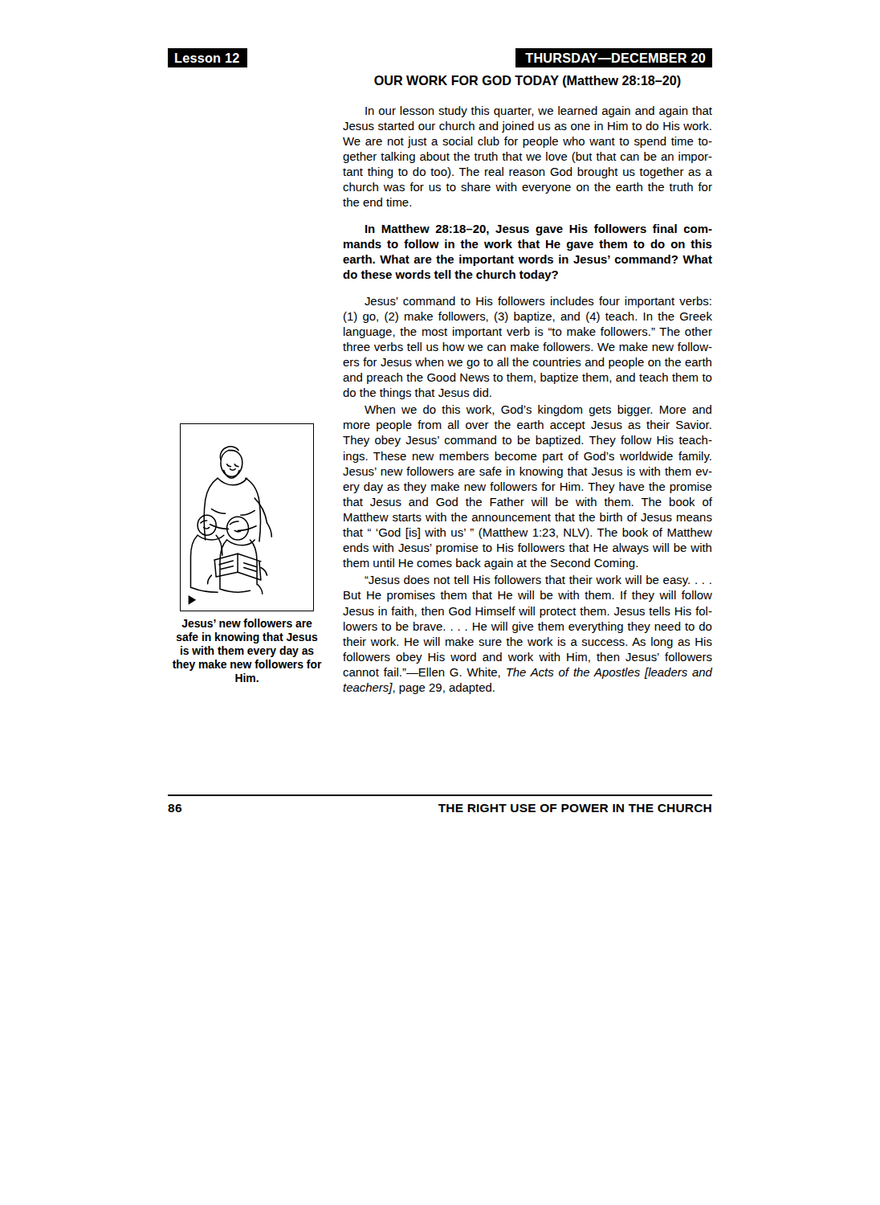Lesson 12
THURSDAY—DECEMBER 20
Jesus’ new followers are safe in knowing that Jesus is with them every day as they make new followers for Him.
OUR WORK FOR GOD TODAY (Matthew 28:18–20)
In our lesson study this quarter, we learned again and again that Jesus started our church and joined us as one in Him to do His work. We are not just a social club for people who want to spend time together talking about the truth that we love (but that can be an important thing to do too). The real reason God brought us together as a church was for us to share with everyone on the earth the truth for the end time.
In Matthew 28:18–20, Jesus gave His followers final commands to follow in the work that He gave them to do on this earth. What are the important words in Jesus’ command? What do these words tell the church today?
Jesus’ command to His followers includes four important verbs: (1) go, (2) make followers, (3) baptize, and (4) teach. In the Greek language, the most important verb is “to make followers.” The other three verbs tell us how we can make followers. We make new followers for Jesus when we go to all the countries and people on the earth and preach the Good News to them, baptize them, and teach them to do the things that Jesus did.
When we do this work, God’s kingdom gets bigger. More and more people from all over the earth accept Jesus as their Savior. They obey Jesus’ command to be baptized. They follow His teachings. These new members become part of God’s worldwide family. Jesus’ new followers are safe in knowing that Jesus is with them every day as they make new followers for Him. They have the promise that Jesus and God the Father will be with them. The book of Matthew starts with the announcement that the birth of Jesus means that “ ‘God [is] with us’ ” (Matthew 1:23, NLV). The book of Matthew ends with Jesus’ promise to His followers that He always will be with them until He comes back again at the Second Coming.
“Jesus does not tell His followers that their work will be easy. . . . But He promises them that He will be with them. If they will follow Jesus in faith, then God Himself will protect them. Jesus tells His followers to be brave. . . . He will give them everything they need to do their work. He will make sure the work is a success. As long as His followers obey His word and work with Him, then Jesus’ followers cannot fail.”—Ellen G. White, The Acts of the Apostles [leaders and teachers], page 29, adapted.
86
THE RIGHT USE OF POWER IN THE CHURCH